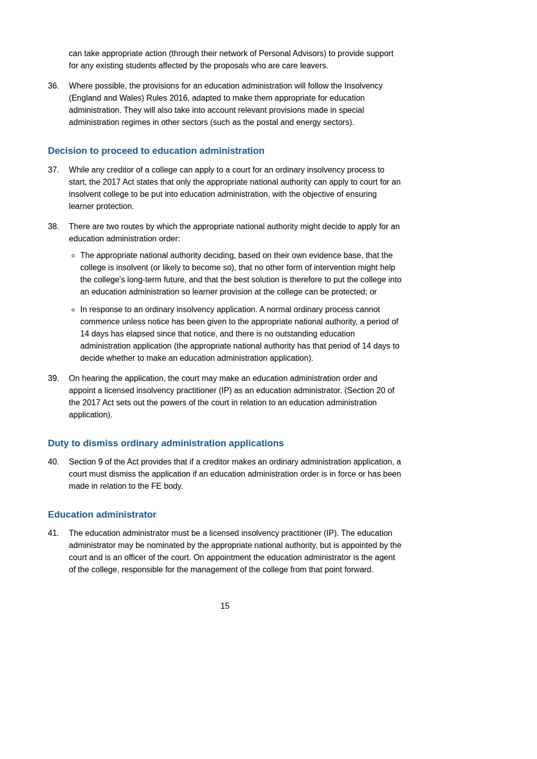can take appropriate action (through their network of Personal Advisors) to provide support for any existing students affected by the proposals who are care leavers.
36. Where possible, the provisions for an education administration will follow the Insolvency (England and Wales) Rules 2016, adapted to make them appropriate for education administration. They will also take into account relevant provisions made in special administration regimes in other sectors (such as the postal and energy sectors).
Decision to proceed to education administration
37. While any creditor of a college can apply to a court for an ordinary insolvency process to start, the 2017 Act states that only the appropriate national authority can apply to court for an insolvent college to be put into education administration, with the objective of ensuring learner protection.
38. There are two routes by which the appropriate national authority might decide to apply for an education administration order:
The appropriate national authority deciding, based on their own evidence base, that the college is insolvent (or likely to become so), that no other form of intervention might help the college's long-term future, and that the best solution is therefore to put the college into an education administration so learner provision at the college can be protected; or
In response to an ordinary insolvency application. A normal ordinary process cannot commence unless notice has been given to the appropriate national authority, a period of 14 days has elapsed since that notice, and there is no outstanding education administration application (the appropriate national authority has that period of 14 days to decide whether to make an education administration application).
39. On hearing the application, the court may make an education administration order and appoint a licensed insolvency practitioner (IP) as an education administrator. (Section 20 of the 2017 Act sets out the powers of the court in relation to an education administration application).
Duty to dismiss ordinary administration applications
40. Section 9 of the Act provides that if a creditor makes an ordinary administration application, a court must dismiss the application if an education administration order is in force or has been made in relation to the FE body.
Education administrator
41. The education administrator must be a licensed insolvency practitioner (IP). The education administrator may be nominated by the appropriate national authority, but is appointed by the court and is an officer of the court. On appointment the education administrator is the agent of the college, responsible for the management of the college from that point forward.
15